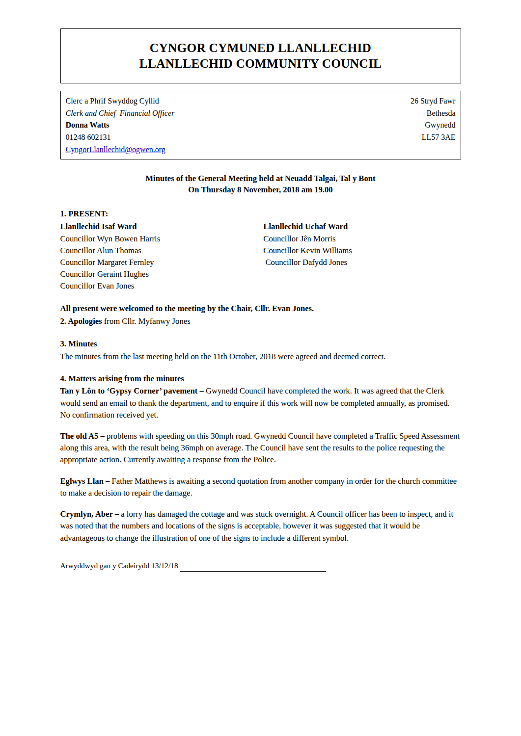CYNGOR CYMUNED LLANLLECHID
LLANLLECHID COMMUNITY COUNCIL
| Clerc a Phrif Swyddog Cyllid | 26 Stryd Fawr |
| Clerk and Chief Financial Officer | Bethesda |
| Donna Watts | Gwynedd |
| 01248 602131 | LL57 3AE |
| CyngorLlanllechid@ogwen.org |
Minutes of the General Meeting held at Neuadd Talgai, Tal y Bont
On Thursday 8 November, 2018 am 19.00
1. PRESENT:
| Llanllechid Isaf Ward | Llanllechid Uchaf Ward |
| Councillor Wyn Bowen Harris | Councillor Jên Morris |
| Councillor Alun Thomas | Councillor Kevin Williams |
| Councillor Margaret Fernley | Councillor Dafydd Jones |
| Councillor Geraint Hughes | |
| Councillor Evan Jones | |
All present were welcomed to the meeting by the Chair, Cllr. Evan Jones.
2. Apologies from Cllr. Myfanwy Jones
3. Minutes
The minutes from the last meeting held on the 11th October, 2018 were agreed and deemed correct.
4. Matters arising from the minutes
Tan y Lôn to ‘Gypsy Corner’ pavement – Gwynedd Council have completed the work. It was agreed that the Clerk would send an email to thank the department, and to enquire if this work will now be completed annually, as promised. No confirmation received yet.
The old A5 – problems with speeding on this 30mph road. Gwynedd Council have completed a Traffic Speed Assessment along this area, with the result being 36mph on average. The Council have sent the results to the police requesting the appropriate action. Currently awaiting a response from the Police.
Eglwys Llan – Father Matthews is awaiting a second quotation from another company in order for the church committee to make a decision to repair the damage.
Crymlyn, Aber – a lorry has damaged the cottage and was stuck overnight. A Council officer has been to inspect, and it was noted that the numbers and locations of the signs is acceptable, however it was suggested that it would be advantageous to change the illustration of one of the signs to include a different symbol.
Arwyddwyd gan y Cadeirydd 13/12/18